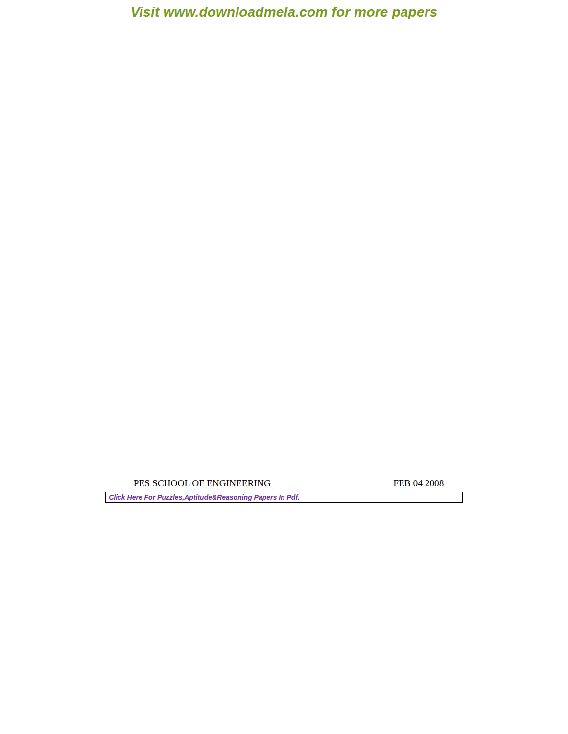Visit www.downloadmela.com for more papers
PES SCHOOL OF ENGINEERING
FEB 04 2008
Click Here For Puzzles,Aptitude&Reasoning Papers In Pdf.